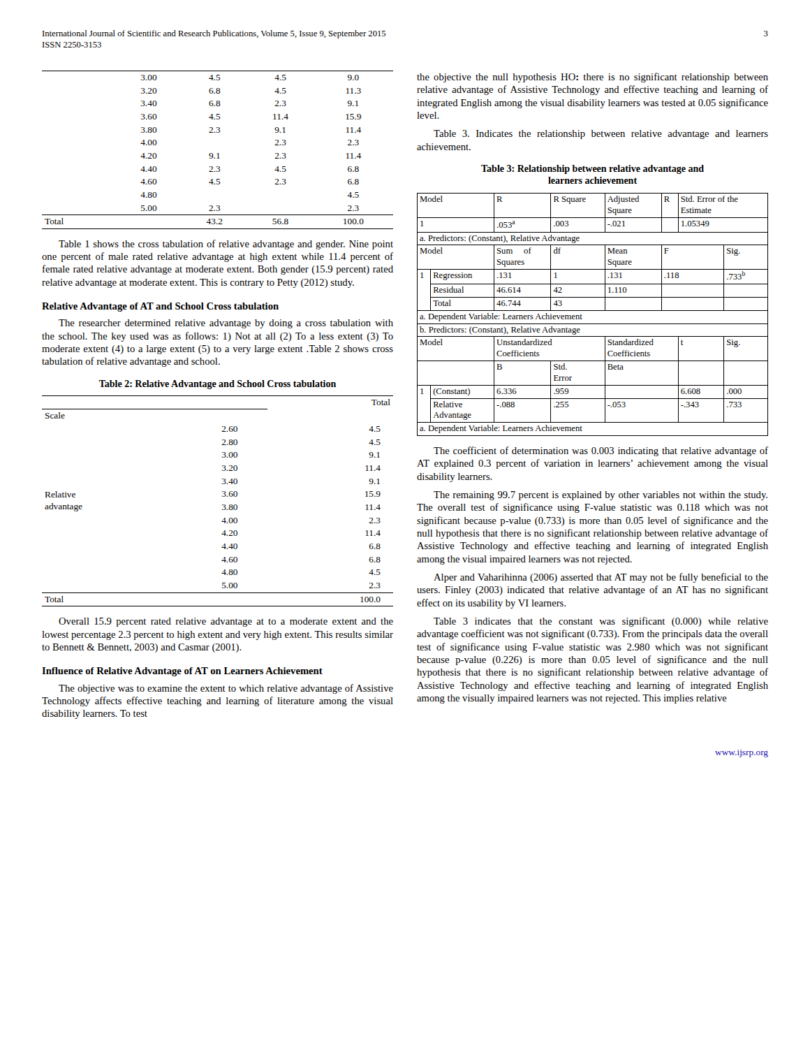International Journal of Scientific and Research Publications, Volume 5, Issue 9, September 2015
ISSN 2250-3153
3
| | 3.00 | 4.5 | 4.5 | 9.0 |
| | 3.20 | 6.8 | 4.5 | 11.3 |
| | 3.40 | 6.8 | 2.3 | 9.1 |
| | 3.60 | 4.5 | 11.4 | 15.9 |
| | 3.80 | 2.3 | 9.1 | 11.4 |
| | 4.00 | | 2.3 | 2.3 |
| | 4.20 | 9.1 | 2.3 | 11.4 |
| | 4.40 | 2.3 | 4.5 | 6.8 |
| | 4.60 | 4.5 | 2.3 | 6.8 |
| | 4.80 | | | 4.5 |
| | 5.00 | 2.3 | | 2.3 |
| Total | | 43.2 | 56.8 | 100.0 |
Table 1 shows the cross tabulation of relative advantage and gender. Nine point one percent of male rated relative advantage at high extent while 11.4 percent of female rated relative advantage at moderate extent. Both gender (15.9 percent) rated relative advantage at moderate extent. This is contrary to Petty (2012) study.
Relative Advantage of AT and School Cross tabulation
The researcher determined relative advantage by doing a cross tabulation with the school. The key used was as follows: 1) Not at all (2) To a less extent (3) To moderate extent (4) to a large extent (5) to a very large extent .Table 2 shows cross tabulation of relative advantage and school.
Table 2: Relative Advantage and School Cross tabulation
| | | Total |
| Scale | | |
| | 2.60 | 4.5 |
| | 2.80 | 4.5 |
| | 3.00 | 9.1 |
| | 3.20 | 11.4 |
| | 3.40 | 9.1 |
| Relative advantage | 3.60 | 15.9 |
| 3.80 | 11.4 |
| | 4.00 | 2.3 |
| | 4.20 | 11.4 |
| | 4.40 | 6.8 |
| | 4.60 | 6.8 |
| | 4.80 | 4.5 |
| | 5.00 | 2.3 |
| Total | | 100.0 |
Overall 15.9 percent rated relative advantage at to a moderate extent and the lowest percentage 2.3 percent to high extent and very high extent. This results similar to Bennett & Bennett, 2003) and Casmar (2001).
Influence of Relative Advantage of AT on Learners Achievement
The objective was to examine the extent to which relative advantage of Assistive Technology affects effective teaching and learning of literature among the visual disability learners. To test
the objective the null hypothesis HO: there is no significant relationship between relative advantage of Assistive Technology and effective teaching and learning of integrated English among the visual disability learners was tested at 0.05 significance level.
Table 3. Indicates the relationship between relative advantage and learners achievement.
Table 3: Relationship between relative advantage and
learners achievement
| Model | R | R Square | Adjusted Square | R | Std. Error of the Estimate |
| 1 | .053 a | .003 | -.021 | | 1.05349 |
| a. Predictors: (Constant), Relative Advantage |
| Model | Sum of Squares | df | Mean Square | F | Sig. |
| 1 | Regression | .131 | 1 | .131 | .118 | .733 b |
| Residual | 46.614 | 42 | 1.110 | | |
| Total | 46.744 | 43 | | | |
| a. Dependent Variable: Learners Achievement |
| b. Predictors: (Constant), Relative Advantage |
| Model | Unstandardized Coefficients | Standardized Coefficients | t | Sig. |
| | B | Std. Error | Beta | | |
| 1 | (Constant) | 6.336 | .959 | | 6.608 | .000 |
| Relative Advantage | -.088 | .255 | -.053 | -.343 | .733 |
| a. Dependent Variable: Learners Achievement |
The coefficient of determination was 0.003 indicating that relative advantage of AT explained 0.3 percent of variation in learners’ achievement among the visual disability learners.
The remaining 99.7 percent is explained by other variables not within the study. The overall test of significance using F-value statistic was 0.118 which was not significant because p-value (0.733) is more than 0.05 level of significance and the null hypothesis that there is no significant relationship between relative advantage of Assistive Technology and effective teaching and learning of integrated English among the visual impaired learners was not rejected.
Alper and Vaharihinna (2006) asserted that AT may not be fully beneficial to the users. Finley (2003) indicated that relative advantage of an AT has no significant effect on its usability by VI learners.
Table 3 indicates that the constant was significant (0.000) while relative advantage coefficient was not significant (0.733). From the principals data the overall test of significance using F-value statistic was 2.980 which was not significant because p-value (0.226) is more than 0.05 level of significance and the null hypothesis that there is no significant relationship between relative advantage of Assistive Technology and effective teaching and learning of integrated English among the visually impaired learners was not rejected. This implies relative
www.ijsrp.org